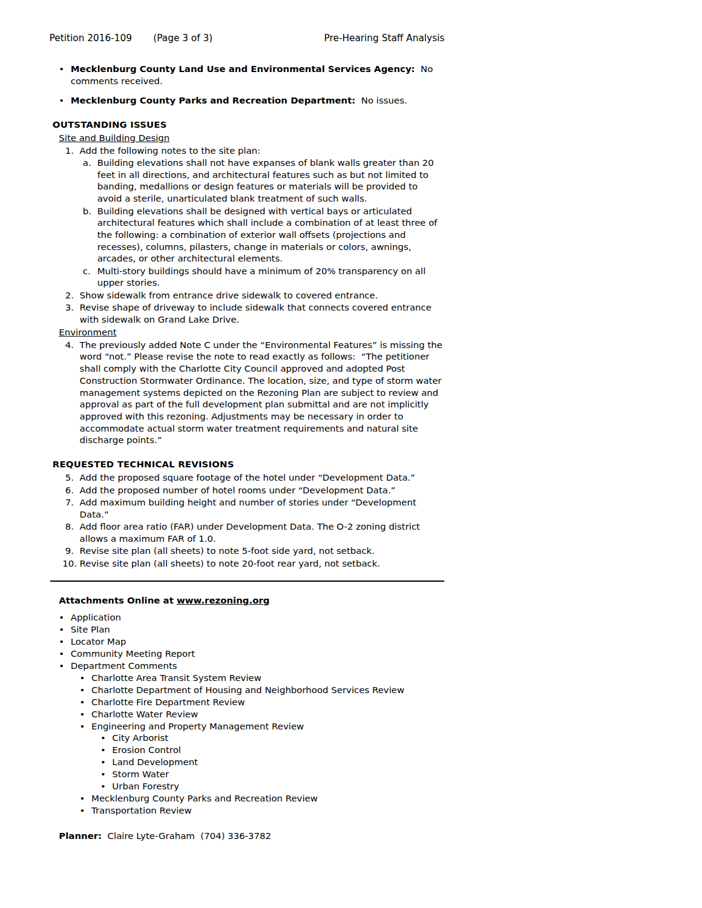Petition 2016-109
(Page 3 of 3)
Pre-Hearing Staff Analysis
Mecklenburg County Land Use and Environmental Services Agency: No comments received.
Mecklenburg County Parks and Recreation Department: No issues.
OUTSTANDING ISSUES
Site and Building Design
Add the following notes to the site plan:
Building elevations shall not have expanses of blank walls greater than 20 feet in all directions, and architectural features such as but not limited to banding, medallions or design features or materials will be provided to avoid a sterile, unarticulated blank treatment of such walls.
Building elevations shall be designed with vertical bays or articulated architectural features which shall include a combination of at least three of the following: a combination of exterior wall offsets (projections and recesses), columns, pilasters, change in materials or colors, awnings, arcades, or other architectural elements.
Multi-story buildings should have a minimum of 20% transparency on all upper stories.
Show sidewalk from entrance drive sidewalk to covered entrance.
Revise shape of driveway to include sidewalk that connects covered entrance with sidewalk on Grand Lake Drive.
Environment
The previously added Note C under the “Environmental Features” is missing the word “not.” Please revise the note to read exactly as follows: “The petitioner shall comply with the Charlotte City Council approved and adopted Post Construction Stormwater Ordinance. The location, size, and type of storm water management systems depicted on the Rezoning Plan are subject to review and approval as part of the full development plan submittal and are not implicitly approved with this rezoning. Adjustments may be necessary in order to accommodate actual storm water treatment requirements and natural site discharge points.”
REQUESTED TECHNICAL REVISIONS
Add the proposed square footage of the hotel under “Development Data.”
Add the proposed number of hotel rooms under “Development Data.”
Add maximum building height and number of stories under “Development Data.”
Add floor area ratio (FAR) under Development Data. The O-2 zoning district allows a maximum FAR of 1.0.
Revise site plan (all sheets) to note 5-foot side yard, not setback.
Revise site plan (all sheets) to note 20-foot rear yard, not setback.
Attachments Online at www.rezoning.org
Application
Site Plan
Locator Map
Community Meeting Report
Department Comments
Charlotte Area Transit System Review
Charlotte Department of Housing and Neighborhood Services Review
Charlotte Fire Department Review
Charlotte Water Review
Engineering and Property Management Review
City Arborist
Erosion Control
Land Development
Storm Water
Urban Forestry
Mecklenburg County Parks and Recreation Review
Transportation Review
Planner: Claire Lyte-Graham (704) 336-3782